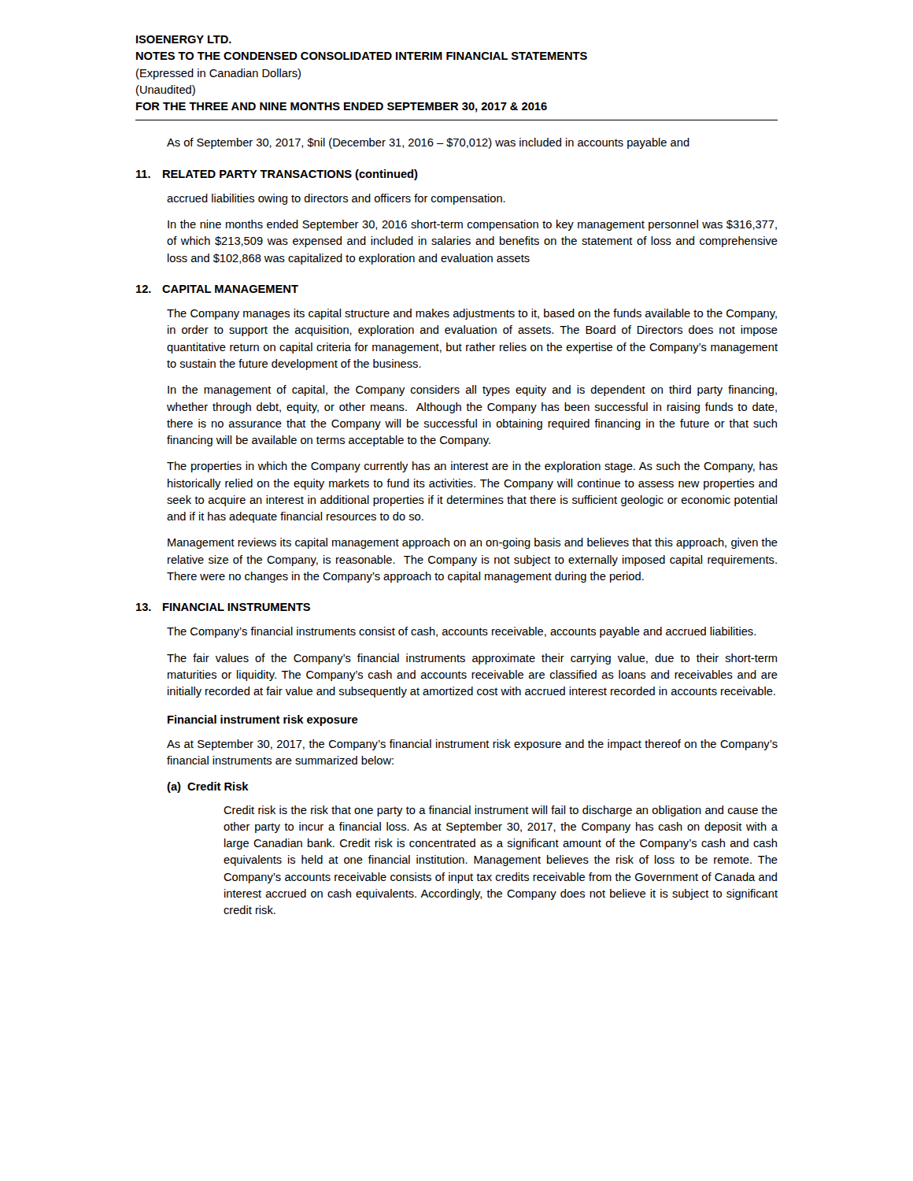ISOENERGY LTD.
NOTES TO THE CONDENSED CONSOLIDATED INTERIM FINANCIAL STATEMENTS
(Expressed in Canadian Dollars)
(Unaudited)
FOR THE THREE AND NINE MONTHS ENDED SEPTEMBER 30, 2017 & 2016
As of September 30, 2017, $nil (December 31, 2016 – $70,012) was included in accounts payable and
11. RELATED PARTY TRANSACTIONS (continued)
accrued liabilities owing to directors and officers for compensation.
In the nine months ended September 30, 2016 short-term compensation to key management personnel was $316,377, of which $213,509 was expensed and included in salaries and benefits on the statement of loss and comprehensive loss and $102,868 was capitalized to exploration and evaluation assets
12. CAPITAL MANAGEMENT
The Company manages its capital structure and makes adjustments to it, based on the funds available to the Company, in order to support the acquisition, exploration and evaluation of assets. The Board of Directors does not impose quantitative return on capital criteria for management, but rather relies on the expertise of the Company’s management to sustain the future development of the business.
In the management of capital, the Company considers all types equity and is dependent on third party financing, whether through debt, equity, or other means. Although the Company has been successful in raising funds to date, there is no assurance that the Company will be successful in obtaining required financing in the future or that such financing will be available on terms acceptable to the Company.
The properties in which the Company currently has an interest are in the exploration stage. As such the Company, has historically relied on the equity markets to fund its activities. The Company will continue to assess new properties and seek to acquire an interest in additional properties if it determines that there is sufficient geologic or economic potential and if it has adequate financial resources to do so.
Management reviews its capital management approach on an on-going basis and believes that this approach, given the relative size of the Company, is reasonable. The Company is not subject to externally imposed capital requirements. There were no changes in the Company’s approach to capital management during the period.
13. FINANCIAL INSTRUMENTS
The Company’s financial instruments consist of cash, accounts receivable, accounts payable and accrued liabilities.
The fair values of the Company’s financial instruments approximate their carrying value, due to their short-term maturities or liquidity. The Company’s cash and accounts receivable are classified as loans and receivables and are initially recorded at fair value and subsequently at amortized cost with accrued interest recorded in accounts receivable.
Financial instrument risk exposure
As at September 30, 2017, the Company’s financial instrument risk exposure and the impact thereof on the Company’s financial instruments are summarized below:
(a) Credit Risk
Credit risk is the risk that one party to a financial instrument will fail to discharge an obligation and cause the other party to incur a financial loss. As at September 30, 2017, the Company has cash on deposit with a large Canadian bank. Credit risk is concentrated as a significant amount of the Company’s cash and cash equivalents is held at one financial institution. Management believes the risk of loss to be remote. The Company’s accounts receivable consists of input tax credits receivable from the Government of Canada and interest accrued on cash equivalents. Accordingly, the Company does not believe it is subject to significant credit risk.